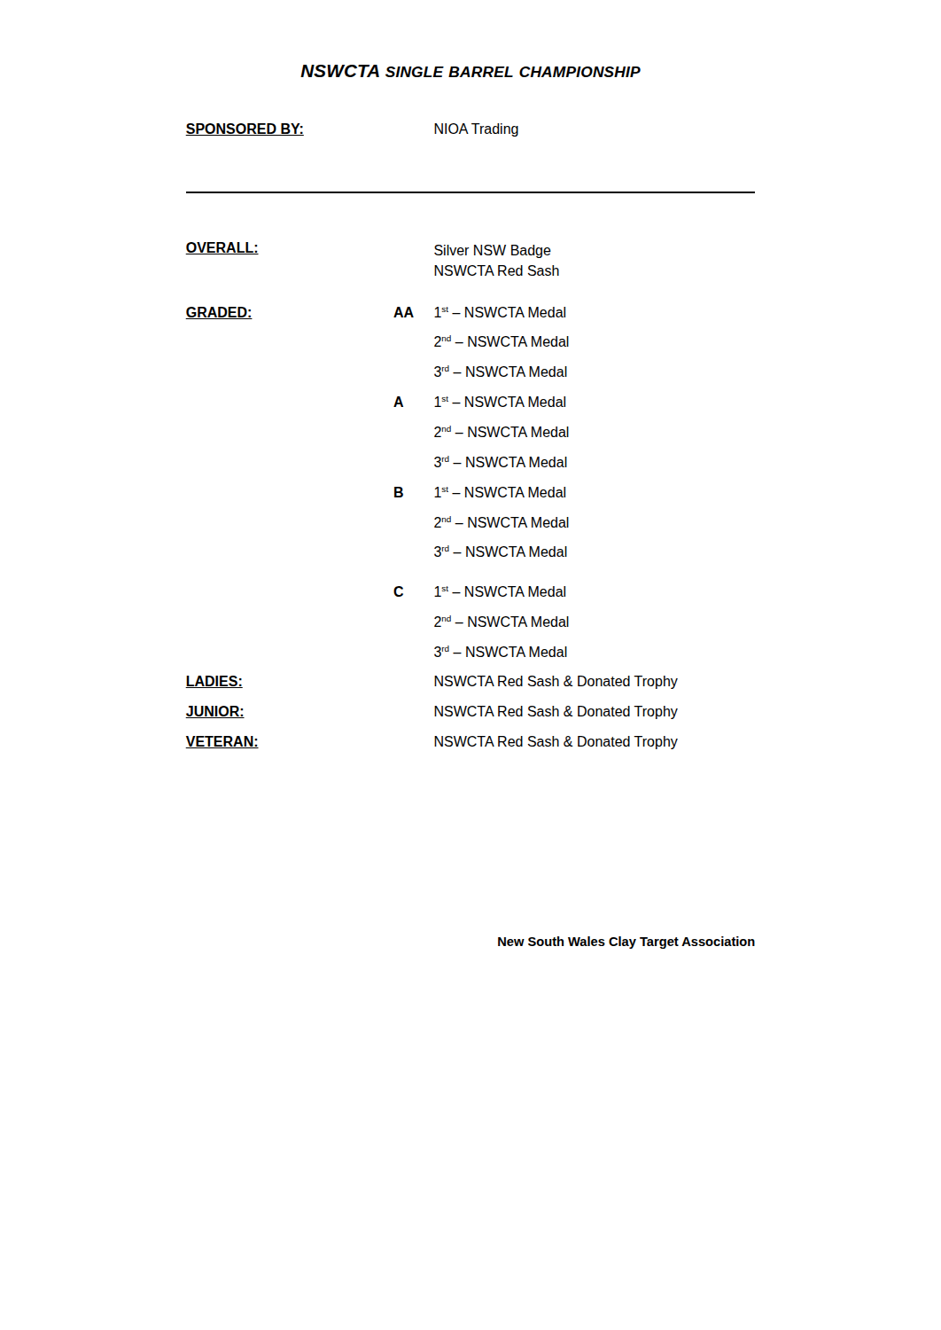NSWCTA SINGLE BARREL CHAMPIONSHIP
| SPONSORED BY: | | NIOA Trading |
| OVERALL: | | Silver NSW Badge NSWCTA Red Sash |
| GRADED: | AA | 1 st – NSWCTA Medal |
| | | 2 nd – NSWCTA Medal |
| | | 3 rd – NSWCTA Medal |
| | A | 1 st – NSWCTA Medal |
| | | 2 nd – NSWCTA Medal |
| | | 3 rd – NSWCTA Medal |
| | B | 1 st – NSWCTA Medal |
| | | 2 nd – NSWCTA Medal |
| | | 3 rd – NSWCTA Medal |
| | C | 1 st – NSWCTA Medal |
| | | 2 nd – NSWCTA Medal |
| | | 3 rd – NSWCTA Medal |
| LADIES: | | NSWCTA Red Sash & Donated Trophy |
| JUNIOR: | | NSWCTA Red Sash & Donated Trophy |
| VETERAN: | | NSWCTA Red Sash & Donated Trophy |
New South Wales Clay Target Association